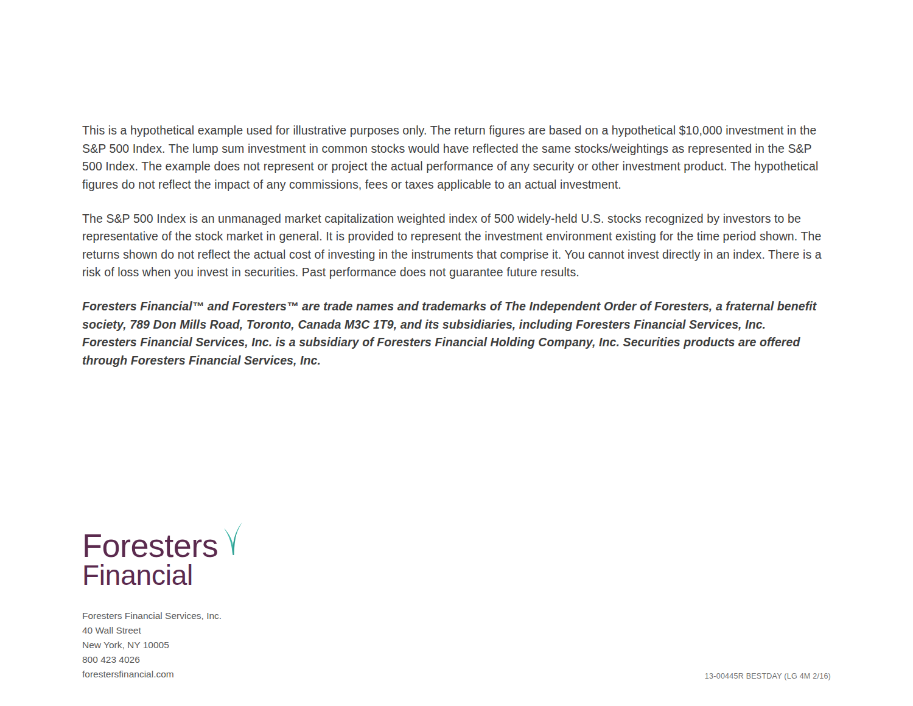This is a hypothetical example used for illustrative purposes only. The return figures are based on a hypothetical $10,000 investment in the S&P 500 Index. The lump sum investment in common stocks would have reflected the same stocks/weightings as represented in the S&P 500 Index. The example does not represent or project the actual performance of any security or other investment product. The hypothetical figures do not reflect the impact of any commissions, fees or taxes applicable to an actual investment.
The S&P 500 Index is an unmanaged market capitalization weighted index of 500 widely-held U.S. stocks recognized by investors to be representative of the stock market in general. It is provided to represent the investment environment existing for the time period shown. The returns shown do not reflect the actual cost of investing in the instruments that comprise it. You cannot invest directly in an index. There is a risk of loss when you invest in securities. Past performance does not guarantee future results.
Foresters Financial™ and Foresters™ are trade names and trademarks of The Independent Order of Foresters, a fraternal benefit society, 789 Don Mills Road, Toronto, Canada M3C 1T9, and its subsidiaries, including Foresters Financial Services, Inc. Foresters Financial Services, Inc. is a subsidiary of Foresters Financial Holding Company, Inc. Securities products are offered through Foresters Financial Services, Inc.
Foresters Financial
Foresters Financial Services, Inc.
40 Wall Street
New York, NY 10005
800 423 4026
forestersfinancial.com
13-00445R BESTDAY (LG 4M 2/16)